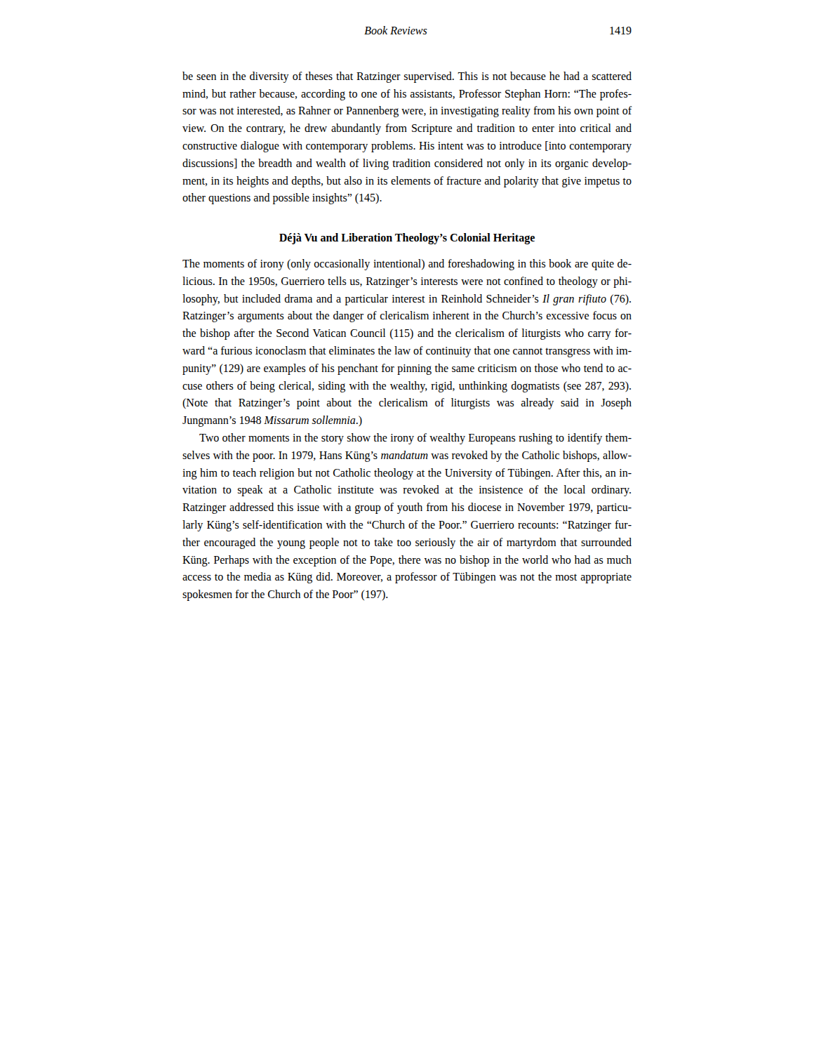Book Reviews 1419
be seen in the diversity of theses that Ratzinger supervised. This is not because he had a scattered mind, but rather because, according to one of his assistants, Professor Stephan Horn: “The professor was not interested, as Rahner or Pannenberg were, in investigating reality from his own point of view. On the contrary, he drew abundantly from Scripture and tradition to enter into critical and constructive dialogue with contemporary problems. His intent was to introduce [into contemporary discussions] the breadth and wealth of living tradition considered not only in its organic development, in its heights and depths, but also in its elements of fracture and polarity that give impetus to other questions and possible insights” (145).
Déjà Vu and Liberation Theology’s Colonial Heritage
The moments of irony (only occasionally intentional) and foreshadowing in this book are quite delicious. In the 1950s, Guerriero tells us, Ratzinger’s interests were not confined to theology or philosophy, but included drama and a particular interest in Reinhold Schneider’s Il gran rifiuto (76). Ratzinger’s arguments about the danger of clericalism inherent in the Church’s excessive focus on the bishop after the Second Vatican Council (115) and the clericalism of liturgists who carry forward “a furious iconoclasm that eliminates the law of continuity that one cannot transgress with impunity” (129) are examples of his penchant for pinning the same criticism on those who tend to accuse others of being clerical, siding with the wealthy, rigid, unthinking dogmatists (see 287, 293). (Note that Ratzinger’s point about the clericalism of liturgists was already said in Joseph Jungmann’s 1948 Missarum sollemnia.)
Two other moments in the story show the irony of wealthy Europeans rushing to identify themselves with the poor. In 1979, Hans Küng’s mandatum was revoked by the Catholic bishops, allowing him to teach religion but not Catholic theology at the University of Tübingen. After this, an invitation to speak at a Catholic institute was revoked at the insistence of the local ordinary. Ratzinger addressed this issue with a group of youth from his diocese in November 1979, particularly Küng’s self-identification with the “Church of the Poor.” Guerriero recounts: “Ratzinger further encouraged the young people not to take too seriously the air of martyrdom that surrounded Küng. Perhaps with the exception of the Pope, there was no bishop in the world who had as much access to the media as Küng did. Moreover, a professor of Tübingen was not the most appropriate spokesmen for the Church of the Poor” (197).